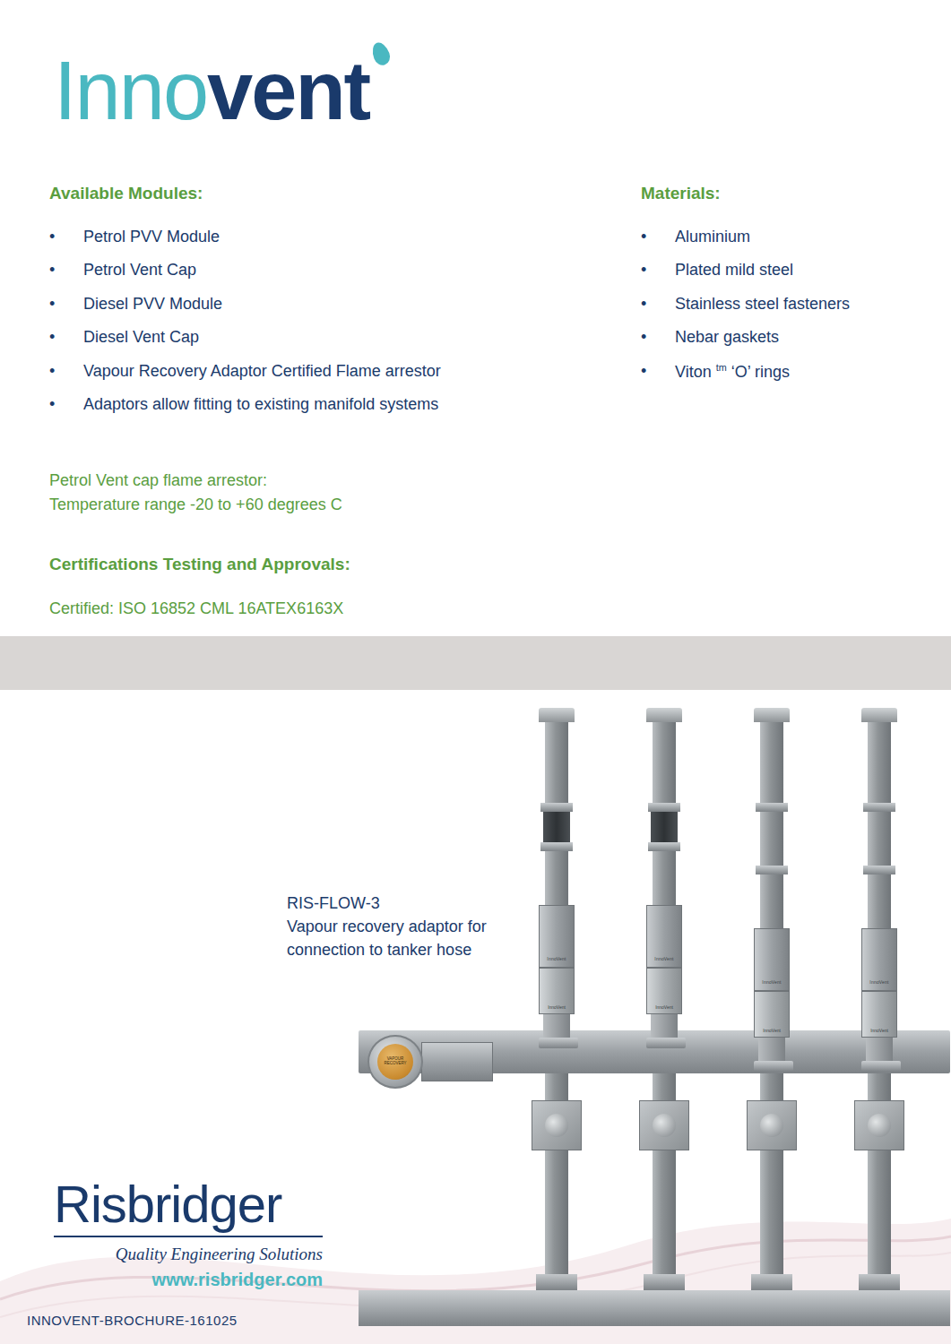Inno vent
Available Modules:
Petrol PVV Module
Petrol Vent Cap
Diesel PVV Module
Diesel Vent Cap
Vapour Recovery Adaptor Certified Flame arrestor
Adaptors allow fitting to existing manifold systems
Petrol Vent cap flame arrestor:
Temperature range -20 to +60 degrees C
Certifications Testing and Approvals:
Certified: ISO 16852 CML 16ATEX6163X
Materials:
Aluminium
Plated mild steel
Stainless steel fasteners
Nebar gaskets
Viton tm ‘O’ rings
InnoVent
InnoVent
InnoVent
InnoVent
InnoVent
InnoVent
InnoVent
InnoVent
VAPOUR
RECOVERY
RIS-FLOW-3
Vapour recovery adaptor for
connection to tanker hose
Risbridger
Quality Engineering Solutions
www.risbridger.com
INNOVENT-BROCHURE-161025